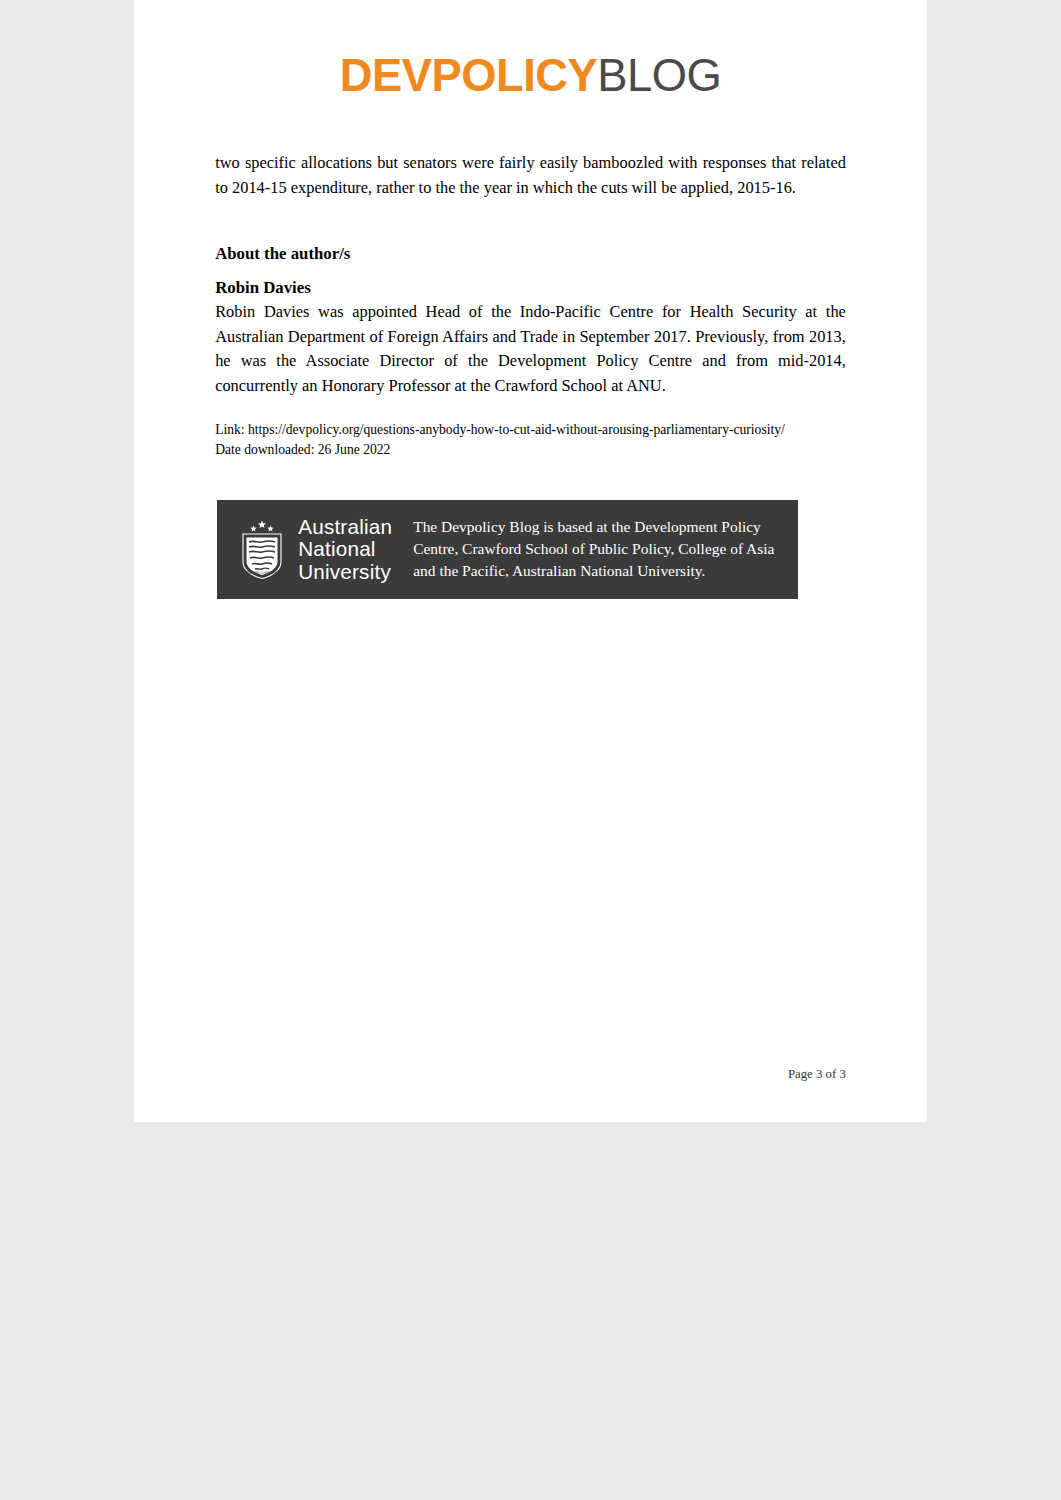DEV POLICY BLOG
two specific allocations but senators were fairly easily bamboozled with responses that related to 2014-15 expenditure, rather to the the year in which the cuts will be applied, 2015-16.
About the author/s
Robin Davies
Robin Davies was appointed Head of the Indo-Pacific Centre for Health Security at the Australian Department of Foreign Affairs and Trade in September 2017. Previously, from 2013, he was the Associate Director of the Development Policy Centre and from mid-2014, concurrently an Honorary Professor at the Crawford School at ANU.
Link: https://devpolicy.org/questions-anybody-how-to-cut-aid-without-arousing-parliamentary-curiosity/
Date downloaded: 26 June 2022
NATURAM PRIMUM COGNOSCERE RERUM
Australian
National
University
The Devpolicy Blog is based at the Development Policy Centre, Crawford School of Public Policy, College of Asia and the Pacific, Australian National University.
Page 3 of 3